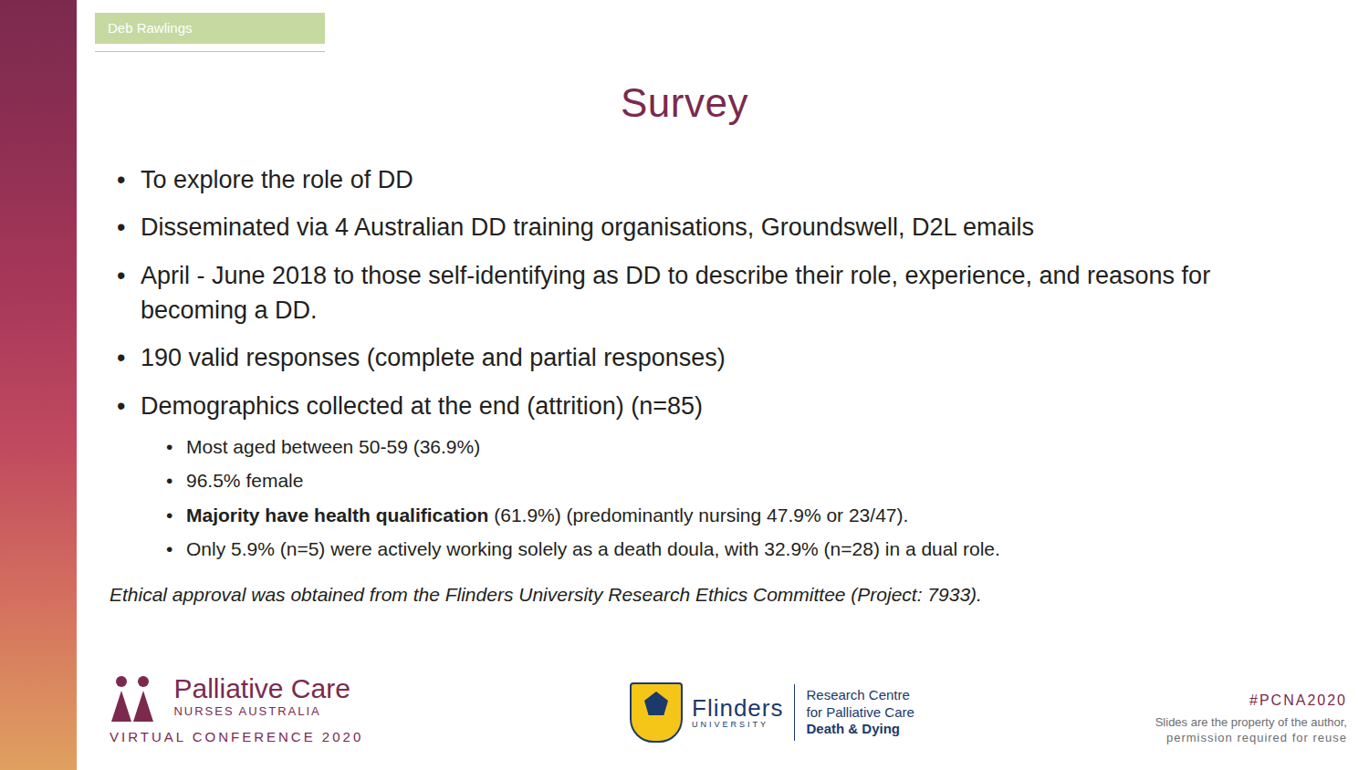Deb Rawlings
Survey
To explore the role of DD
Disseminated via 4 Australian DD training organisations, Groundswell, D2L emails
April - June 2018 to those self-identifying as DD to describe their role, experience, and reasons for becoming a DD.
190 valid responses (complete and partial responses)
Demographics collected at the end (attrition) (n=85)
Most aged between 50-59 (36.9%)
96.5% female
Majority have health qualification (61.9%) (predominantly nursing 47.9% or 23/47).
Only 5.9% (n=5) were actively working solely as a death doula, with 32.9% (n=28) in a dual role.
Ethical approval was obtained from the Flinders University Research Ethics Committee (Project: 7933).
Palliative Care
NURSES AUSTRALIA
VIRTUAL CONFERENCE 2020
Flinders
UNIVERSITY
Research Centre
for Palliative Care
Death & Dying
#PCNA2020
Slides are the property of the author,
permission required for reuse